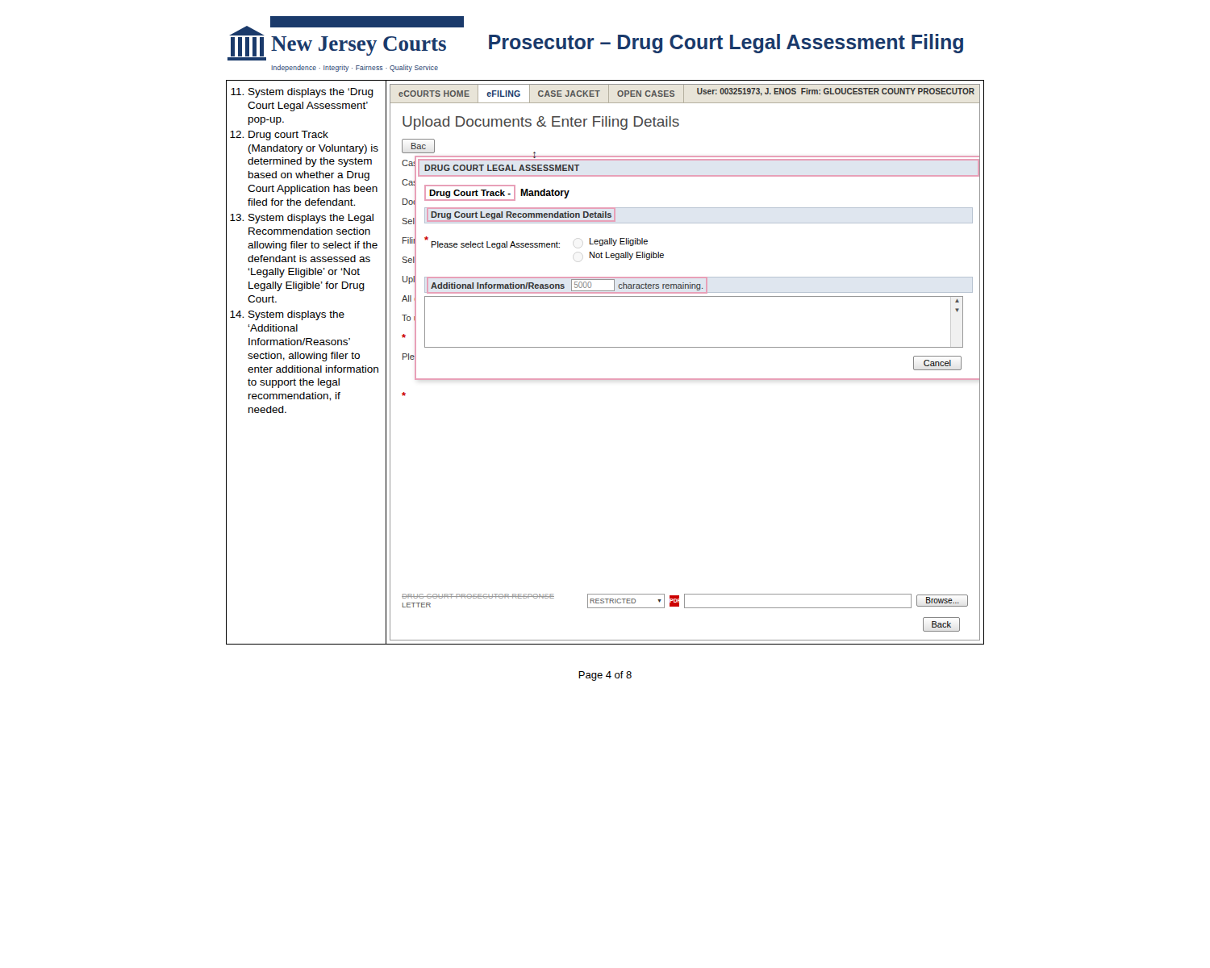New Jersey Courts
Independence · Integrity · Fairness · Quality Service
Prosecutor – Drug Court Legal Assessment Filing
| System displays the ‘Drug Court Legal Assessment’ pop-up. Drug court Track (Mandatory or Voluntary) is determined by the system based on whether a Drug Court Application has been filed for the defendant. System displays the Legal Recommendation section allowing filer to select if the defendant is assessed as ‘Legally Eligible’ or ‘Not Legally Eligible’ for Drug Court. System displays the ‘Additional Information/Reasons’ section, allowing filer to enter additional information to support the legal recommendation, if needed. | eCOURTS HOME eFILING CASE JACKET OPEN CASES User: 003251973, J. ENOS Firm: GLOUCESTER COUNTY PROSECUTOR Upload Documents & Enter Filing Details Bac Case Case Docu Sele Filin Sele Uplo All d To up * Pleas * ↕ DRUG COURT LEGAL ASSESSMENT Drug Court Track - Mandatory Drug Court Legal Recommendation Details * Please select Legal Assessment: Legally Eligible Not Legally Eligible Additional Information/Reasons 5000 characters remaining. ▲ ▼ Cancel DRUG COURT PROSECUTOR RESPONSE LETTER RESTRICTED ▼ PDF Browse... Back |
Page 4 of 8